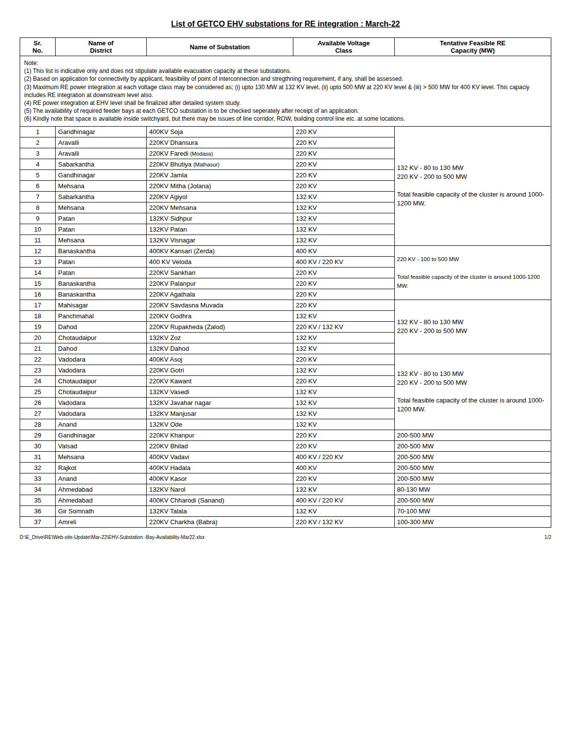List of GETCO EHV substations for RE integration : March-22
| Sr. No. | Name of District | Name of Substation | Available Voltage Class | Tentative Feasible RE Capacity (MW) |
| --- | --- | --- | --- | --- |
| Note: (1) This list is indicative only and does not stipulate available evacuation capacity at these substations. (2) Based on application for connectivity by applicant, feasibility of point of interconnection and stregthning requirement, if any, shall be assessed. (3) Maximum RE power integration at each voltage class may be considered as; (i) upto 130 MW at 132 KV level, (ii) upto 500 MW at 220 KV level & (iii) > 500 MW for 400 KV level. This capaciy includes RE integration at downstream level also. (4) RE power integration at EHV level shall be finalized after detailed system study. (5) The availability of required feeder bays at each GETCO substation is to be checked seperately after receipt of an application. (6) Kindly note that space is available inside switchyard, but there may be issues of line corridor, ROW, building control line etc. at some locations. |
| 1 | Gandhinagar | 400KV Soja | 220 KV | 132 KV - 80 to 130 MW 220 KV - 200 to 500 MW Total feasible capacity of the cluster is around 1000-1200 MW. |
| 2 | Aravalli | 220KV Dhansura | 220 KV |
| 3 | Aravalli | 220KV Faredi (Modasa) | 220 KV |
| 4 | Sabarkantha | 220KV Bhutiya (Mathasur) | 220 KV |
| 5 | Gandhinagar | 220KV Jamla | 220 KV |
| 6 | Mehsana | 220KV Mitha (Jotana) | 220 KV |
| 7 | Sabarkantha | 220KV Agiyol | 132 KV |
| 8 | Mehsana | 220KV Mehsana | 132 KV |
| 9 | Patan | 132KV Sidhpur | 132 KV |
| 10 | Patan | 132KV Patan | 132 KV |
| 11 | Mehsana | 132KV Visnagar | 132 KV |
| 12 | Banaskantha | 400KV Kansari (Zerda) | 400 KV | 220 KV - 100 to 500 MW Total feasible capacity of the cluster is around 1000-1200 MW. |
| 13 | Patan | 400 KV Veloda | 400 KV / 220 KV |
| 14 | Patan | 220KV Sankhari | 220 KV |
| 15 | Banaskantha | 220KV Palanpur | 220 KV |
| 16 | Banaskantha | 220KV Agathala | 220 KV |
| 17 | Mahisagar | 220KV Savdasna Muvada | 220 KV | 132 KV - 80 to 130 MW 220 KV - 200 to 500 MW |
| 18 | Panchmahal | 220KV Godhra | 132 KV |
| 19 | Dahod | 220KV Rupakheda (Zalod) | 220 KV / 132 KV |
| 20 | Chotaudaipur | 132KV Zoz | 132 KV |
| 21 | Dahod | 132KV Dahod | 132 KV |
| 22 | Vadodara | 400KV Asoj | 220 KV | 132 KV - 80 to 130 MW 220 KV - 200 to 500 MW Total feasible capacity of the cluster is around 1000-1200 MW. |
| 23 | Vadodara | 220KV Gotri | 132 KV |
| 24 | Chotaudaipur | 220KV Kawant | 220 KV |
| 25 | Chotaudaipur | 132KV Vasedi | 132 KV |
| 26 | Vadodara | 132KV Javahar nagar | 132 KV |
| 27 | Vadodara | 132KV Manjusar | 132 KV |
| 28 | Anand | 132KV Ode | 132 KV |
| 29 | Gandhinagar | 220KV Khanpur | 220 KV | 200-500 MW |
| 30 | Valsad | 220KV Bhilad | 220 KV | 200-500 MW |
| 31 | Mehsana | 400KV Vadavi | 400 KV / 220 KV | 200-500 MW |
| 32 | Rajkot | 400KV Hadala | 400 KV | 200-500 MW |
| 33 | Anand | 400KV Kasor | 220 KV | 200-500 MW |
| 34 | Ahmedabad | 132KV Narol | 132 KV | 80-130 MW |
| 35 | Ahmedabad | 400KV Chharodi (Sanand) | 400 KV / 220 KV | 200-500 MW |
| 36 | Gir Somnath | 132KV Talala | 132 KV | 70-100 MW |
| 37 | Amreli | 220KV Charkha (Babra) | 220 KV / 132 KV | 100-300 MW |
D:\E_Drive\RE\Web-site-Update\Mar-22\EHV-Substation -Bay-Availability-Mar22.xlsx 1/2